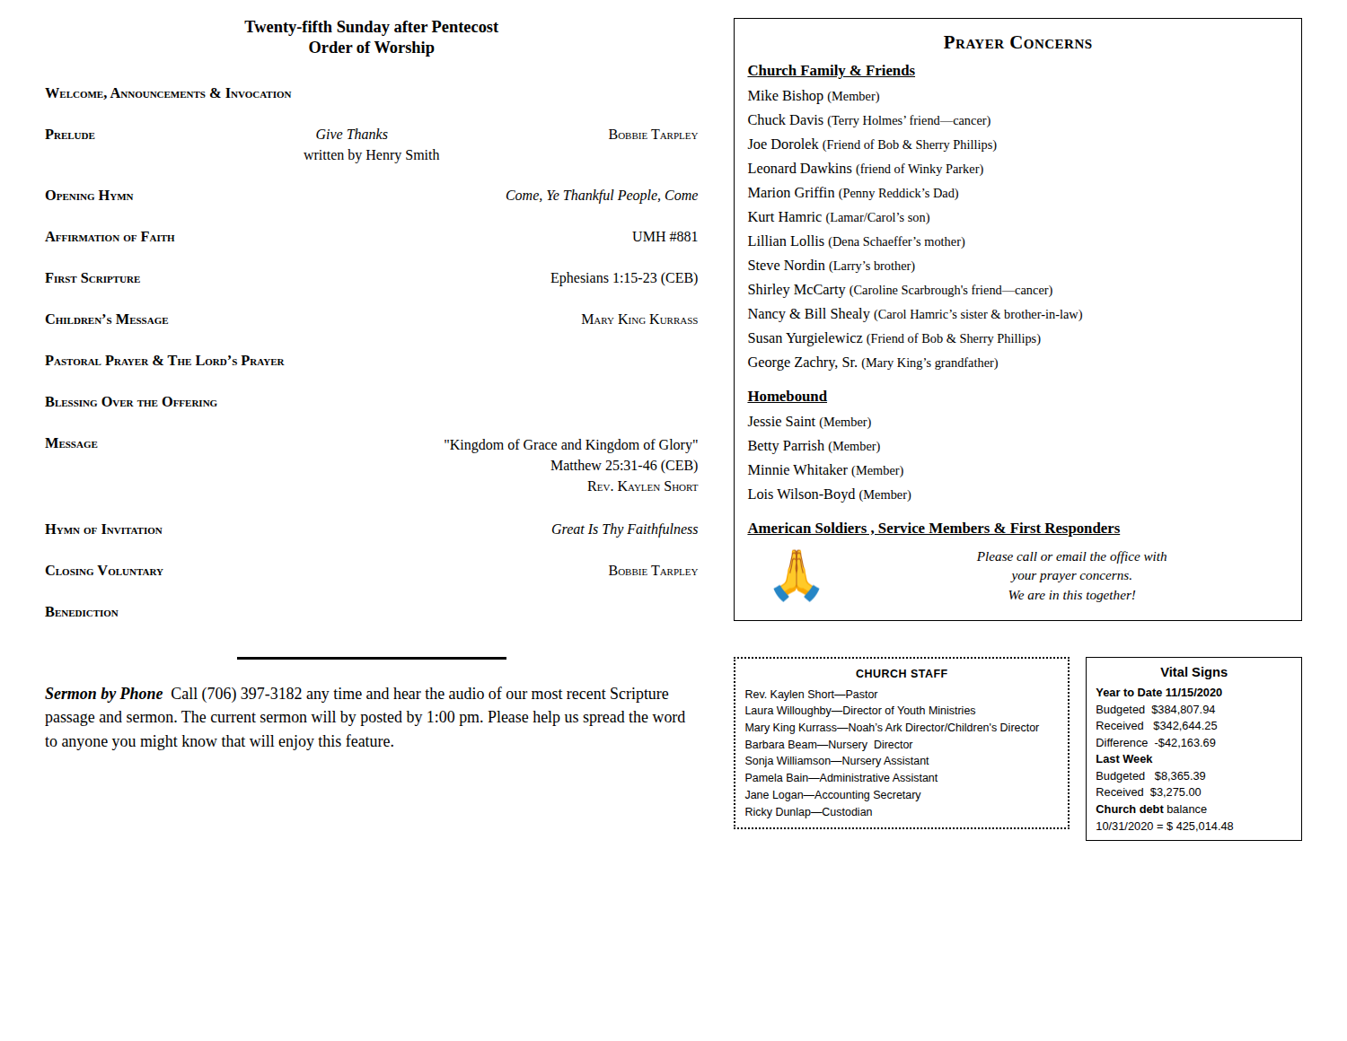Twenty-fifth Sunday after Pentecost
Order of Worship
Welcome, Announcements & Invocation
Prelude Give Thanks Bobbie Tarpley
written by Henry Smith
Opening Hymn Come, Ye Thankful People, Come
Affirmation of Faith UMH #881
First Scripture Ephesians 1:15-23 (CEB)
Children’s Message Mary King Kurrass
Pastoral Prayer & The Lord’s Prayer
Blessing Over the Offering
Message "Kingdom of Grace and Kingdom of Glory"
Matthew 25:31-46 (CEB)
Rev. Kaylen Short
Hymn of Invitation Great Is Thy Faithfulness
Closing Voluntary Bobbie Tarpley
Benediction
Sermon by Phone Call (706) 397-3182 any time and hear the audio of our most recent Scripture passage and sermon. The current sermon will by posted by 1:00 pm. Please help us spread the word to anyone you might know that will enjoy this feature.
Prayer Concerns
Church Family & Friends
Mike Bishop (Member)
Chuck Davis (Terry Holmes’ friend—cancer)
Joe Dorolek (Friend of Bob & Sherry Phillips)
Leonard Dawkins (friend of Winky Parker)
Marion Griffin (Penny Reddick’s Dad)
Kurt Hamric (Lamar/Carol’s son)
Lillian Lollis (Dena Schaeffer’s mother)
Steve Nordin (Larry’s brother)
Shirley McCarty (Caroline Scarbrough's friend—cancer)
Nancy & Bill Shealy (Carol Hamric’s sister & brother-in-law)
Susan Yurgielewicz (Friend of Bob & Sherry Phillips)
George Zachry, Sr. (Mary King’s grandfather)
Homebound
Jessie Saint (Member)
Betty Parrish (Member)
Minnie Whitaker (Member)
Lois Wilson-Boyd (Member)
American Soldiers , Service Members & First Responders
🙏
Please call or email the office with
your prayer concerns.
We are in this together!
CHURCH STAFF
Rev. Kaylen Short—Pastor
Laura Willoughby—Director of Youth Ministries
Mary King Kurrass—Noah’s Ark Director/Children's Director
Barbara Beam—Nursery Director
Sonja Williamson—Nursery Assistant
Pamela Bain—Administrative Assistant
Jane Logan—Accounting Secretary
Ricky Dunlap—Custodian
Vital Signs
Year to Date 11/15/2020
Budgeted $384,807.94
Received $342,644.25
Difference -$42,163.69
Last Week
Budgeted $8,365.39
Received $3,275.00
Church debt balance
10/31/2020 = $ 425,014.48